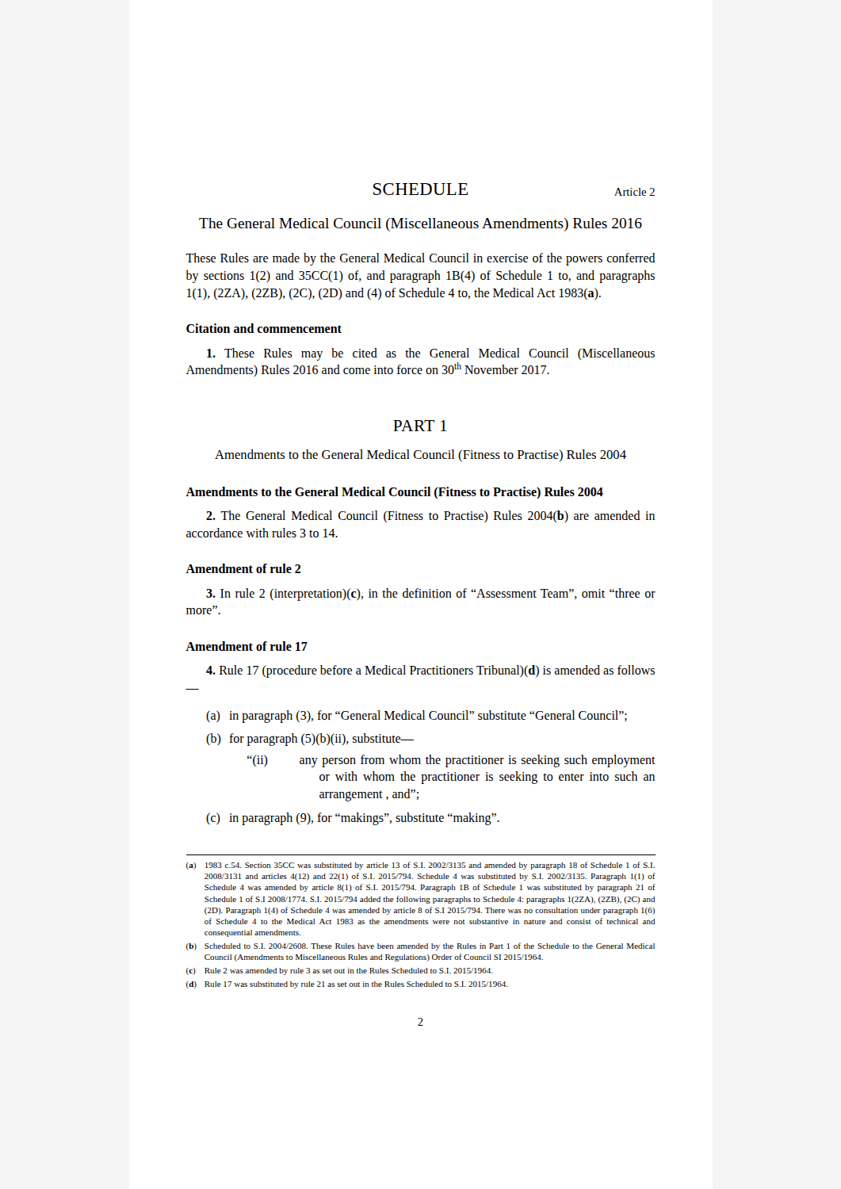SCHEDULE
Article 2
The General Medical Council (Miscellaneous Amendments) Rules 2016
These Rules are made by the General Medical Council in exercise of the powers conferred by sections 1(2) and 35CC(1) of, and paragraph 1B(4) of Schedule 1 to, and paragraphs 1(1), (2ZA), (2ZB), (2C), (2D) and (4) of Schedule 4 to, the Medical Act 1983(a).
Citation and commencement
1. These Rules may be cited as the General Medical Council (Miscellaneous Amendments) Rules 2016 and come into force on 30th November 2017.
PART 1
Amendments to the General Medical Council (Fitness to Practise) Rules 2004
Amendments to the General Medical Council (Fitness to Practise) Rules 2004
2. The General Medical Council (Fitness to Practise) Rules 2004(b) are amended in accordance with rules 3 to 14.
Amendment of rule 2
3. In rule 2 (interpretation)(c), in the definition of “Assessment Team”, omit “three or more”.
Amendment of rule 17
4. Rule 17 (procedure before a Medical Practitioners Tribunal)(d) is amended as follows—
(a) in paragraph (3), for “General Medical Council” substitute “General Council”;
(b) for paragraph (5)(b)(ii), substitute—
“(ii) any person from whom the practitioner is seeking such employment or with whom the practitioner is seeking to enter into such an arrangement , and”;
(c) in paragraph (9), for “makings”, substitute “making”.
(a)
1983 c.54. Section 35CC was substituted by article 13 of S.I. 2002/3135 and amended by paragraph 18 of Schedule 1 of S.I. 2008/3131 and articles 4(12) and 22(1) of S.I. 2015/794. Schedule 4 was substituted by S.I. 2002/3135. Paragraph 1(1) of Schedule 4 was amended by article 8(1) of S.I. 2015/794. Paragraph 1B of Schedule 1 was substituted by paragraph 21 of Schedule 1 of S.I 2008/1774. S.I. 2015/794 added the following paragraphs to Schedule 4: paragraphs 1(2ZA), (2ZB), (2C) and (2D). Paragraph 1(4) of Schedule 4 was amended by article 8 of S.I 2015/794. There was no consultation under paragraph 1(6) of Schedule 4 to the Medical Act 1983 as the amendments were not substantive in nature and consist of technical and consequential amendments.
(b)
Scheduled to S.I. 2004/2608. These Rules have been amended by the Rules in Part 1 of the Schedule to the General Medical Council (Amendments to Miscellaneous Rules and Regulations) Order of Council SI 2015/1964.
(c)
Rule 2 was amended by rule 3 as set out in the Rules Scheduled to S.I. 2015/1964.
(d)
Rule 17 was substituted by rule 21 as set out in the Rules Scheduled to S.I. 2015/1964.
2